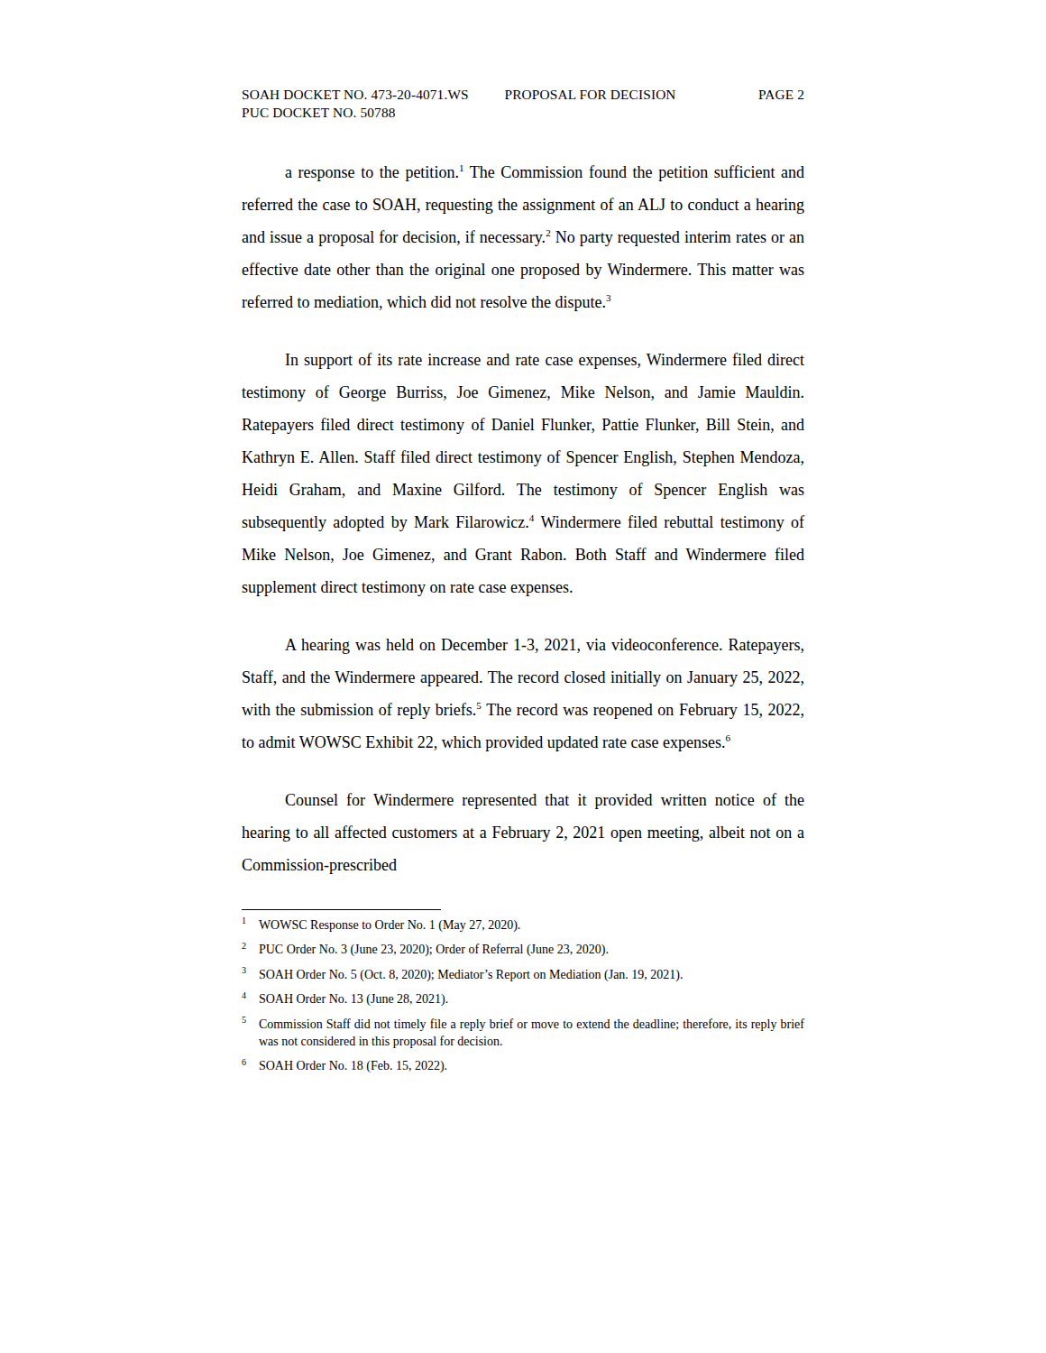SOAH DOCKET NO. 473-20-4071.WS PROPOSAL FOR DECISION PAGE 2
PUC DOCKET NO. 50788
a response to the petition.1 The Commission found the petition sufficient and referred the case to SOAH, requesting the assignment of an ALJ to conduct a hearing and issue a proposal for decision, if necessary.2 No party requested interim rates or an effective date other than the original one proposed by Windermere. This matter was referred to mediation, which did not resolve the dispute.3
In support of its rate increase and rate case expenses, Windermere filed direct testimony of George Burriss, Joe Gimenez, Mike Nelson, and Jamie Mauldin. Ratepayers filed direct testimony of Daniel Flunker, Pattie Flunker, Bill Stein, and Kathryn E. Allen. Staff filed direct testimony of Spencer English, Stephen Mendoza, Heidi Graham, and Maxine Gilford. The testimony of Spencer English was subsequently adopted by Mark Filarowicz.4 Windermere filed rebuttal testimony of Mike Nelson, Joe Gimenez, and Grant Rabon. Both Staff and Windermere filed supplement direct testimony on rate case expenses.
A hearing was held on December 1-3, 2021, via videoconference. Ratepayers, Staff, and the Windermere appeared. The record closed initially on January 25, 2022, with the submission of reply briefs.5 The record was reopened on February 15, 2022, to admit WOWSC Exhibit 22, which provided updated rate case expenses.6
Counsel for Windermere represented that it provided written notice of the hearing to all affected customers at a February 2, 2021 open meeting, albeit not on a Commission-prescribed
1 WOWSC Response to Order No. 1 (May 27, 2020).
2 PUC Order No. 3 (June 23, 2020); Order of Referral (June 23, 2020).
3 SOAH Order No. 5 (Oct. 8, 2020); Mediator’s Report on Mediation (Jan. 19, 2021).
4 SOAH Order No. 13 (June 28, 2021).
5 Commission Staff did not timely file a reply brief or move to extend the deadline; therefore, its reply brief was not considered in this proposal for decision.
6 SOAH Order No. 18 (Feb. 15, 2022).